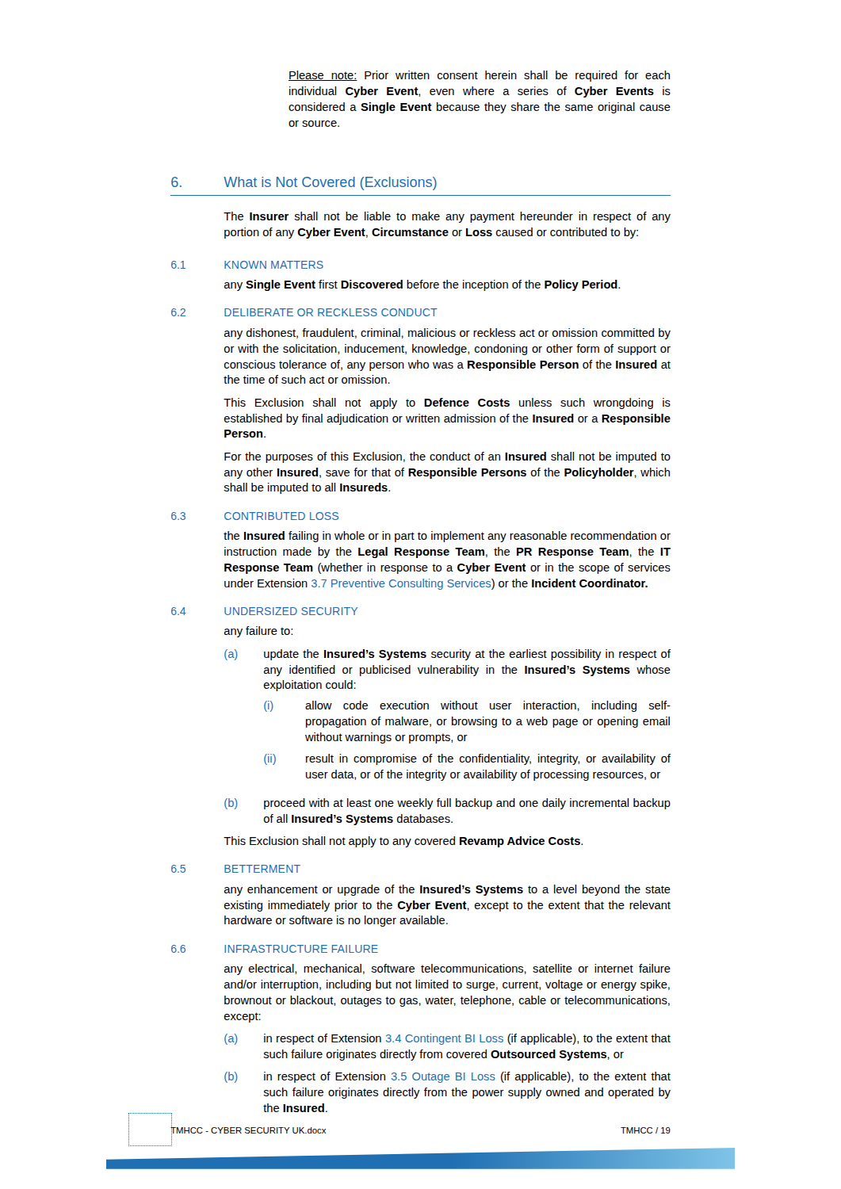Please note: Prior written consent herein shall be required for each individual Cyber Event, even where a series of Cyber Events is considered a Single Event because they share the same original cause or source.
6. What is Not Covered (Exclusions)
The Insurer shall not be liable to make any payment hereunder in respect of any portion of any Cyber Event, Circumstance or Loss caused or contributed to by:
6.1 KNOWN MATTERS
any Single Event first Discovered before the inception of the Policy Period.
6.2 DELIBERATE OR RECKLESS CONDUCT
any dishonest, fraudulent, criminal, malicious or reckless act or omission committed by or with the solicitation, inducement, knowledge, condoning or other form of support or conscious tolerance of, any person who was a Responsible Person of the Insured at the time of such act or omission.
This Exclusion shall not apply to Defence Costs unless such wrongdoing is established by final adjudication or written admission of the Insured or a Responsible Person.
For the purposes of this Exclusion, the conduct of an Insured shall not be imputed to any other Insured, save for that of Responsible Persons of the Policyholder, which shall be imputed to all Insureds.
6.3 CONTRIBUTED LOSS
the Insured failing in whole or in part to implement any reasonable recommendation or instruction made by the Legal Response Team, the PR Response Team, the IT Response Team (whether in response to a Cyber Event or in the scope of services under Extension 3.7 Preventive Consulting Services) or the Incident Coordinator.
6.4 UNDERSIZED SECURITY
any failure to:
(a) update the Insured’s Systems security at the earliest possibility in respect of any identified or publicised vulnerability in the Insured’s Systems whose exploitation could:
(i) allow code execution without user interaction, including self-propagation of malware, or browsing to a web page or opening email without warnings or prompts, or
(ii) result in compromise of the confidentiality, integrity, or availability of user data, or of the integrity or availability of processing resources, or
(b) proceed with at least one weekly full backup and one daily incremental backup of all Insured’s Systems databases.
This Exclusion shall not apply to any covered Revamp Advice Costs.
6.5 BETTERMENT
any enhancement or upgrade of the Insured’s Systems to a level beyond the state existing immediately prior to the Cyber Event, except to the extent that the relevant hardware or software is no longer available.
6.6 INFRASTRUCTURE FAILURE
any electrical, mechanical, software telecommunications, satellite or internet failure and/or interruption, including but not limited to surge, current, voltage or energy spike, brownout or blackout, outages to gas, water, telephone, cable or telecommunications, except:
(a) in respect of Extension 3.4 Contingent BI Loss (if applicable), to the extent that such failure originates directly from covered Outsourced Systems, or
(b) in respect of Extension 3.5 Outage BI Loss (if applicable), to the extent that such failure originates directly from the power supply owned and operated by the Insured.
TMHCC - CYBER SECURITY UK.docx
TMHCC / 19